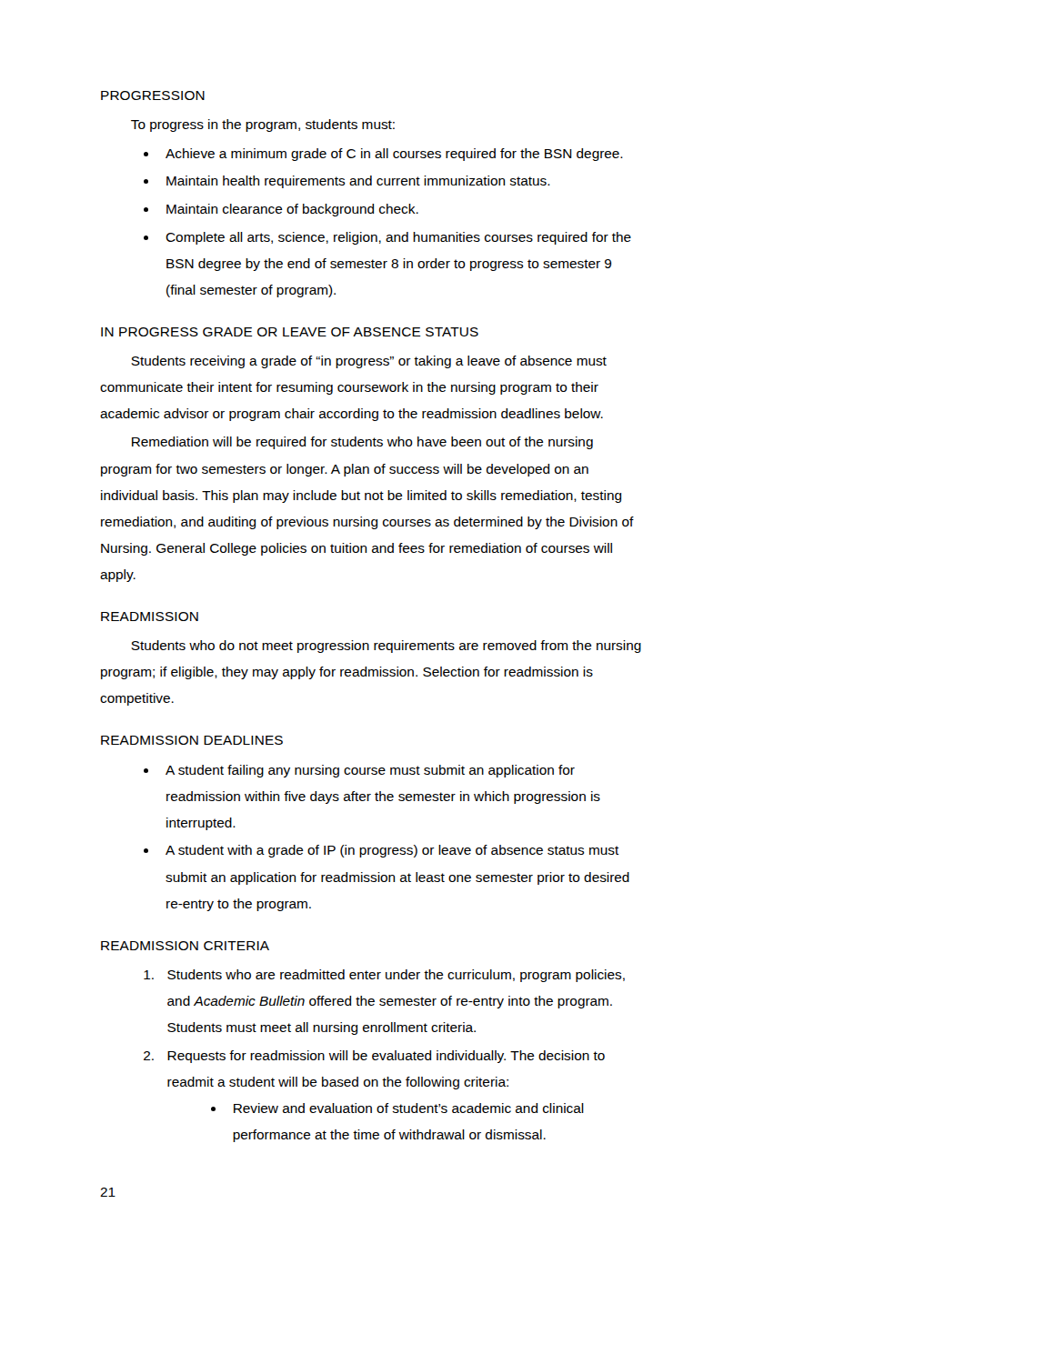Progression
To progress in the program, students must:
Achieve a minimum grade of C in all courses required for the BSN degree.
Maintain health requirements and current immunization status.
Maintain clearance of background check.
Complete all arts, science, religion, and humanities courses required for the BSN degree by the end of semester 8 in order to progress to semester 9 (final semester of program).
In Progress Grade or Leave of Absence Status
Students receiving a grade of “in progress” or taking a leave of absence must communicate their intent for resuming coursework in the nursing program to their academic advisor or program chair according to the readmission deadlines below.
Remediation will be required for students who have been out of the nursing program for two semesters or longer. A plan of success will be developed on an individual basis. This plan may include but not be limited to skills remediation, testing remediation, and auditing of previous nursing courses as determined by the Division of Nursing. General College policies on tuition and fees for remediation of courses will apply.
Readmission
Students who do not meet progression requirements are removed from the nursing program; if eligible, they may apply for readmission. Selection for readmission is competitive.
Readmission Deadlines
A student failing any nursing course must submit an application for readmission within five days after the semester in which progression is interrupted.
A student with a grade of IP (in progress) or leave of absence status must submit an application for readmission at least one semester prior to desired re-entry to the program.
Readmission Criteria
Students who are readmitted enter under the curriculum, program policies, and Academic Bulletin offered the semester of re-entry into the program. Students must meet all nursing enrollment criteria.
Requests for readmission will be evaluated individually. The decision to readmit a student will be based on the following criteria:
Review and evaluation of student’s academic and clinical performance at the time of withdrawal or dismissal.
21